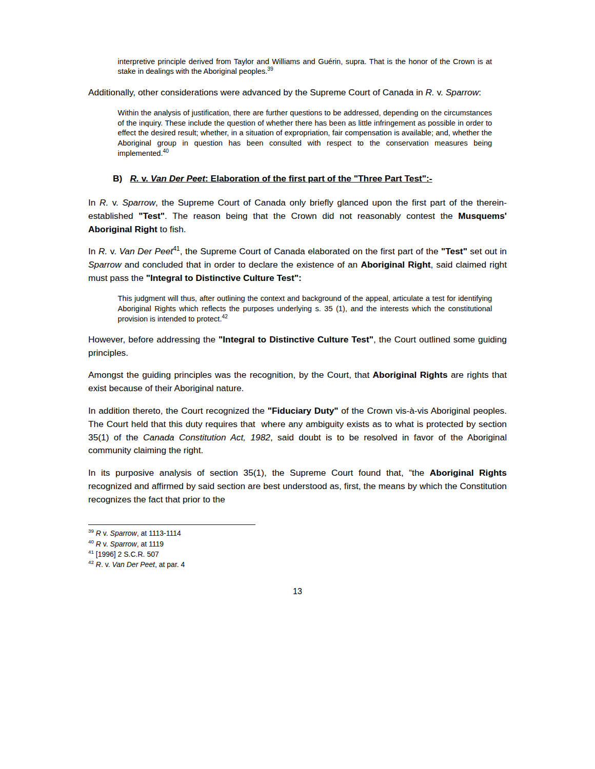interpretive principle derived from Taylor and Williams and Guérin, supra. That is the honor of the Crown is at stake in dealings with the Aboriginal peoples.39
Additionally, other considerations were advanced by the Supreme Court of Canada in R. v. Sparrow:
Within the analysis of justification, there are further questions to be addressed, depending on the circumstances of the inquiry. These include the question of whether there has been as little infringement as possible in order to effect the desired result; whether, in a situation of expropriation, fair compensation is available; and, whether the Aboriginal group in question has been consulted with respect to the conservation measures being implemented.40
B) R. v. Van Der Peet: Elaboration of the first part of the "Three Part Test":-
In R. v. Sparrow, the Supreme Court of Canada only briefly glanced upon the first part of the therein-established "Test". The reason being that the Crown did not reasonably contest the Musquems' Aboriginal Right to fish.
In R. v. Van Der Peet41, the Supreme Court of Canada elaborated on the first part of the "Test" set out in Sparrow and concluded that in order to declare the existence of an Aboriginal Right, said claimed right must pass the "Integral to Distinctive Culture Test":
This judgment will thus, after outlining the context and background of the appeal, articulate a test for identifying Aboriginal Rights which reflects the purposes underlying s. 35 (1), and the interests which the constitutional provision is intended to protect.42
However, before addressing the "Integral to Distinctive Culture Test", the Court outlined some guiding principles.
Amongst the guiding principles was the recognition, by the Court, that Aboriginal Rights are rights that exist because of their Aboriginal nature.
In addition thereto, the Court recognized the "Fiduciary Duty" of the Crown vis-à-vis Aboriginal peoples. The Court held that this duty requires that where any ambiguity exists as to what is protected by section 35(1) of the Canada Constitution Act, 1982, said doubt is to be resolved in favor of the Aboriginal community claiming the right.
In its purposive analysis of section 35(1), the Supreme Court found that, “the Aboriginal Rights recognized and affirmed by said section are best understood as, first, the means by which the Constitution recognizes the fact that prior to the
39 R v. Sparrow, at 1113-1114
40 R v. Sparrow, at 1119
41 [1996] 2 S.C.R. 507
42 R. v. Van Der Peet, at par. 4
13